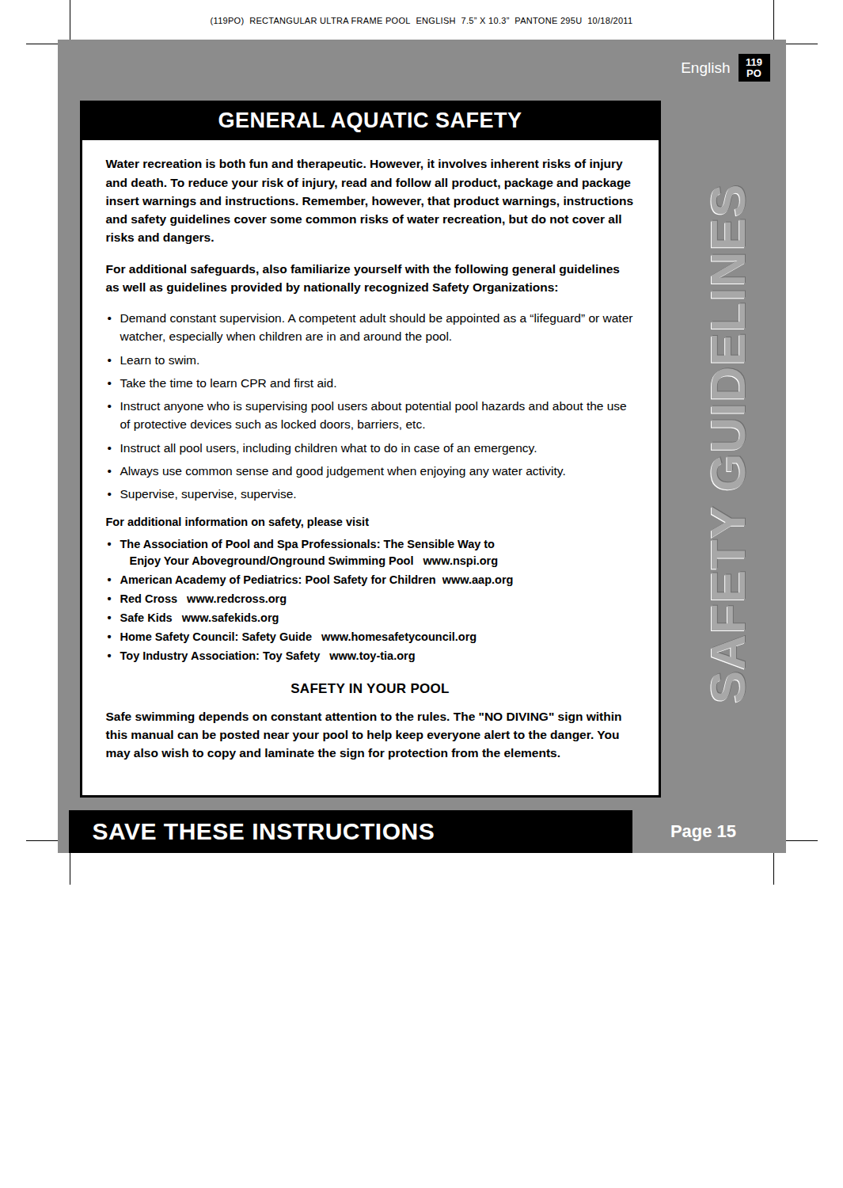(119PO) RECTANGULAR ULTRA FRAME POOL ENGLISH 7.5” X 10.3” PANTONE 295U 10/18/2011
English
119
PO
GENERAL AQUATIC SAFETY
Water recreation is both fun and therapeutic. However, it involves inherent risks of injury and death. To reduce your risk of injury, read and follow all product, package and package insert warnings and instructions. Remember, however, that product warnings, instructions and safety guidelines cover some common risks of water recreation, but do not cover all risks and dangers.
For additional safeguards, also familiarize yourself with the following general guidelines as well as guidelines provided by nationally recognized Safety Organizations:
Demand constant supervision. A competent adult should be appointed as a “lifeguard” or water watcher, especially when children are in and around the pool.
Learn to swim.
Take the time to learn CPR and first aid.
Instruct anyone who is supervising pool users about potential pool hazards and about the use of protective devices such as locked doors, barriers, etc.
Instruct all pool users, including children what to do in case of an emergency.
Always use common sense and good judgement when enjoying any water activity.
Supervise, supervise, supervise.
For additional information on safety, please visit
The Association of Pool and Spa Professionals: The Sensible Way toEnjoy Your Aboveground/Onground Swimming Pool www.nspi.org
American Academy of Pediatrics: Pool Safety for Children www.aap.org
Red Cross www.redcross.org
Safe Kids www.safekids.org
Home Safety Council: Safety Guide www.homesafetycouncil.org
Toy Industry Association: Toy Safety www.toy-tia.org
SAFETY IN YOUR POOL
Safe swimming depends on constant attention to the rules. The "NO DIVING" sign within this manual can be posted near your pool to help keep everyone alert to the danger. You may also wish to copy and laminate the sign for protection from the elements.
SAFETY GUIDELINES
SAVE THESE INSTRUCTIONS
Page 15